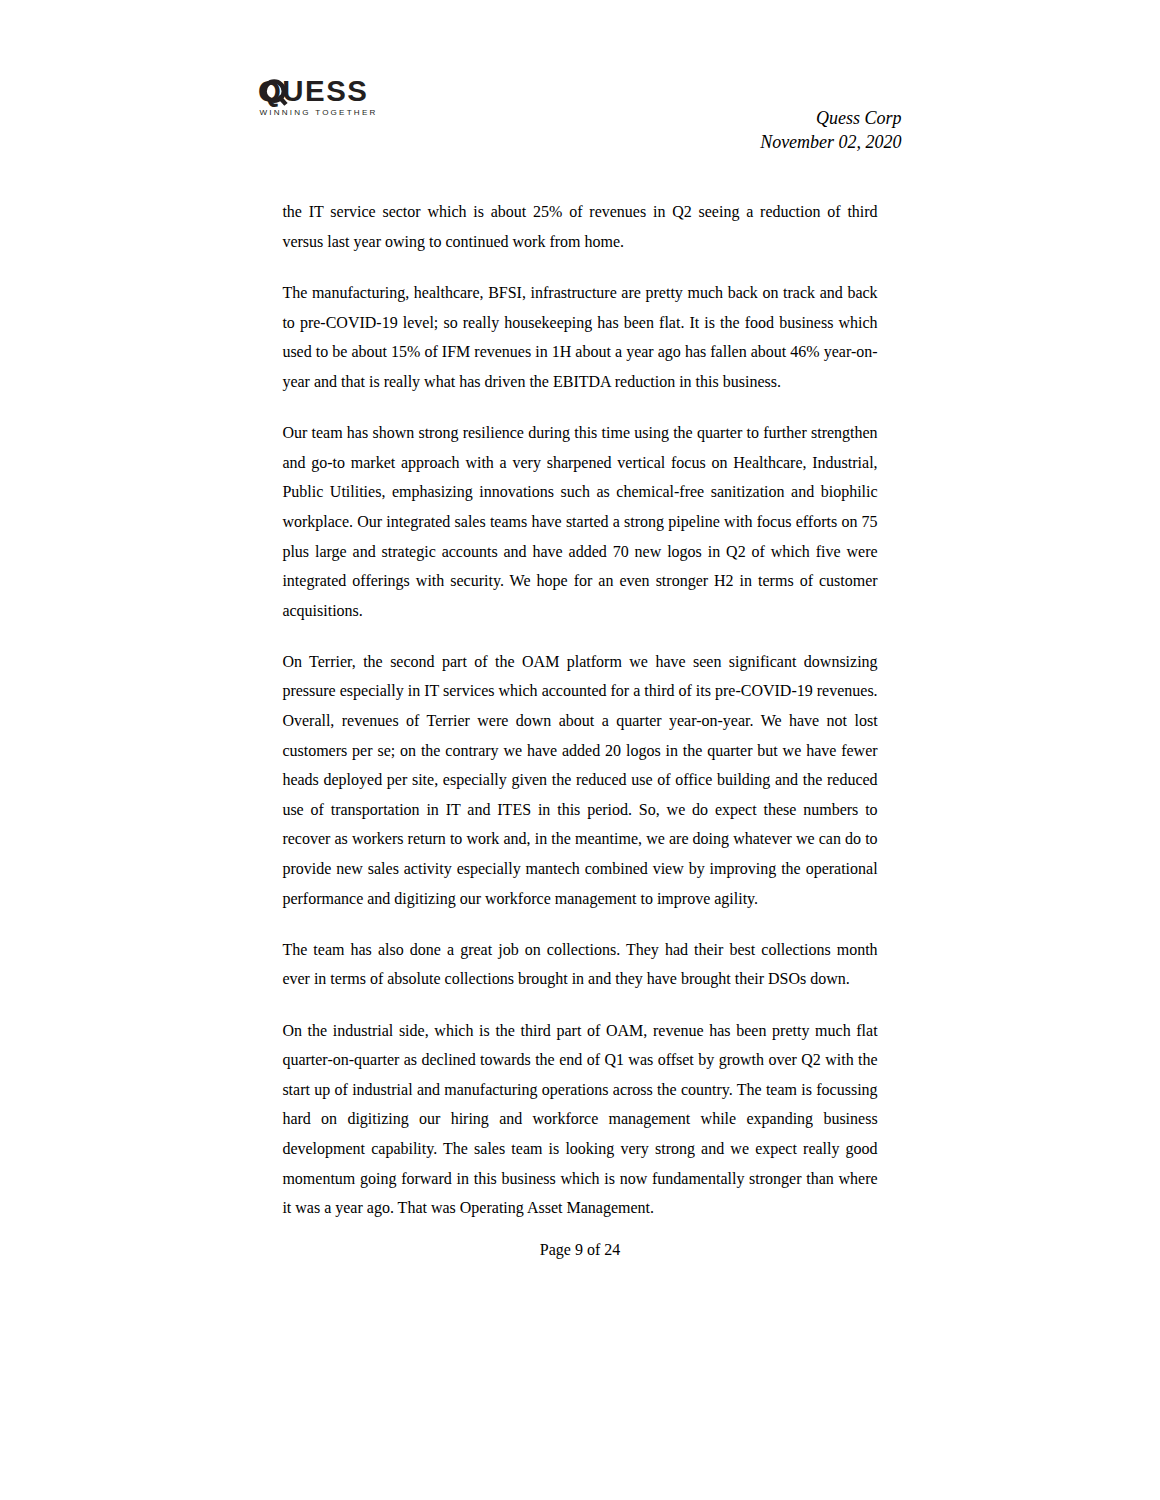QUESS WINNING TOGETHER
Quess Corp
November 02, 2020
the IT service sector which is about 25% of revenues in Q2 seeing a reduction of third versus last year owing to continued work from home.
The manufacturing, healthcare, BFSI, infrastructure are pretty much back on track and back to pre-COVID-19 level; so really housekeeping has been flat. It is the food business which used to be about 15% of IFM revenues in 1H about a year ago has fallen about 46% year-on-year and that is really what has driven the EBITDA reduction in this business.
Our team has shown strong resilience during this time using the quarter to further strengthen and go-to market approach with a very sharpened vertical focus on Healthcare, Industrial, Public Utilities, emphasizing innovations such as chemical-free sanitization and biophilic workplace. Our integrated sales teams have started a strong pipeline with focus efforts on 75 plus large and strategic accounts and have added 70 new logos in Q2 of which five were integrated offerings with security. We hope for an even stronger H2 in terms of customer acquisitions.
On Terrier, the second part of the OAM platform we have seen significant downsizing pressure especially in IT services which accounted for a third of its pre-COVID-19 revenues. Overall, revenues of Terrier were down about a quarter year-on-year. We have not lost customers per se; on the contrary we have added 20 logos in the quarter but we have fewer heads deployed per site, especially given the reduced use of office building and the reduced use of transportation in IT and ITES in this period. So, we do expect these numbers to recover as workers return to work and, in the meantime, we are doing whatever we can do to provide new sales activity especially mantech combined view by improving the operational performance and digitizing our workforce management to improve agility.
The team has also done a great job on collections. They had their best collections month ever in terms of absolute collections brought in and they have brought their DSOs down.
On the industrial side, which is the third part of OAM, revenue has been pretty much flat quarter-on-quarter as declined towards the end of Q1 was offset by growth over Q2 with the start up of industrial and manufacturing operations across the country. The team is focussing hard on digitizing our hiring and workforce management while expanding business development capability. The sales team is looking very strong and we expect really good momentum going forward in this business which is now fundamentally stronger than where it was a year ago. That was Operating Asset Management.
Page 9 of 24